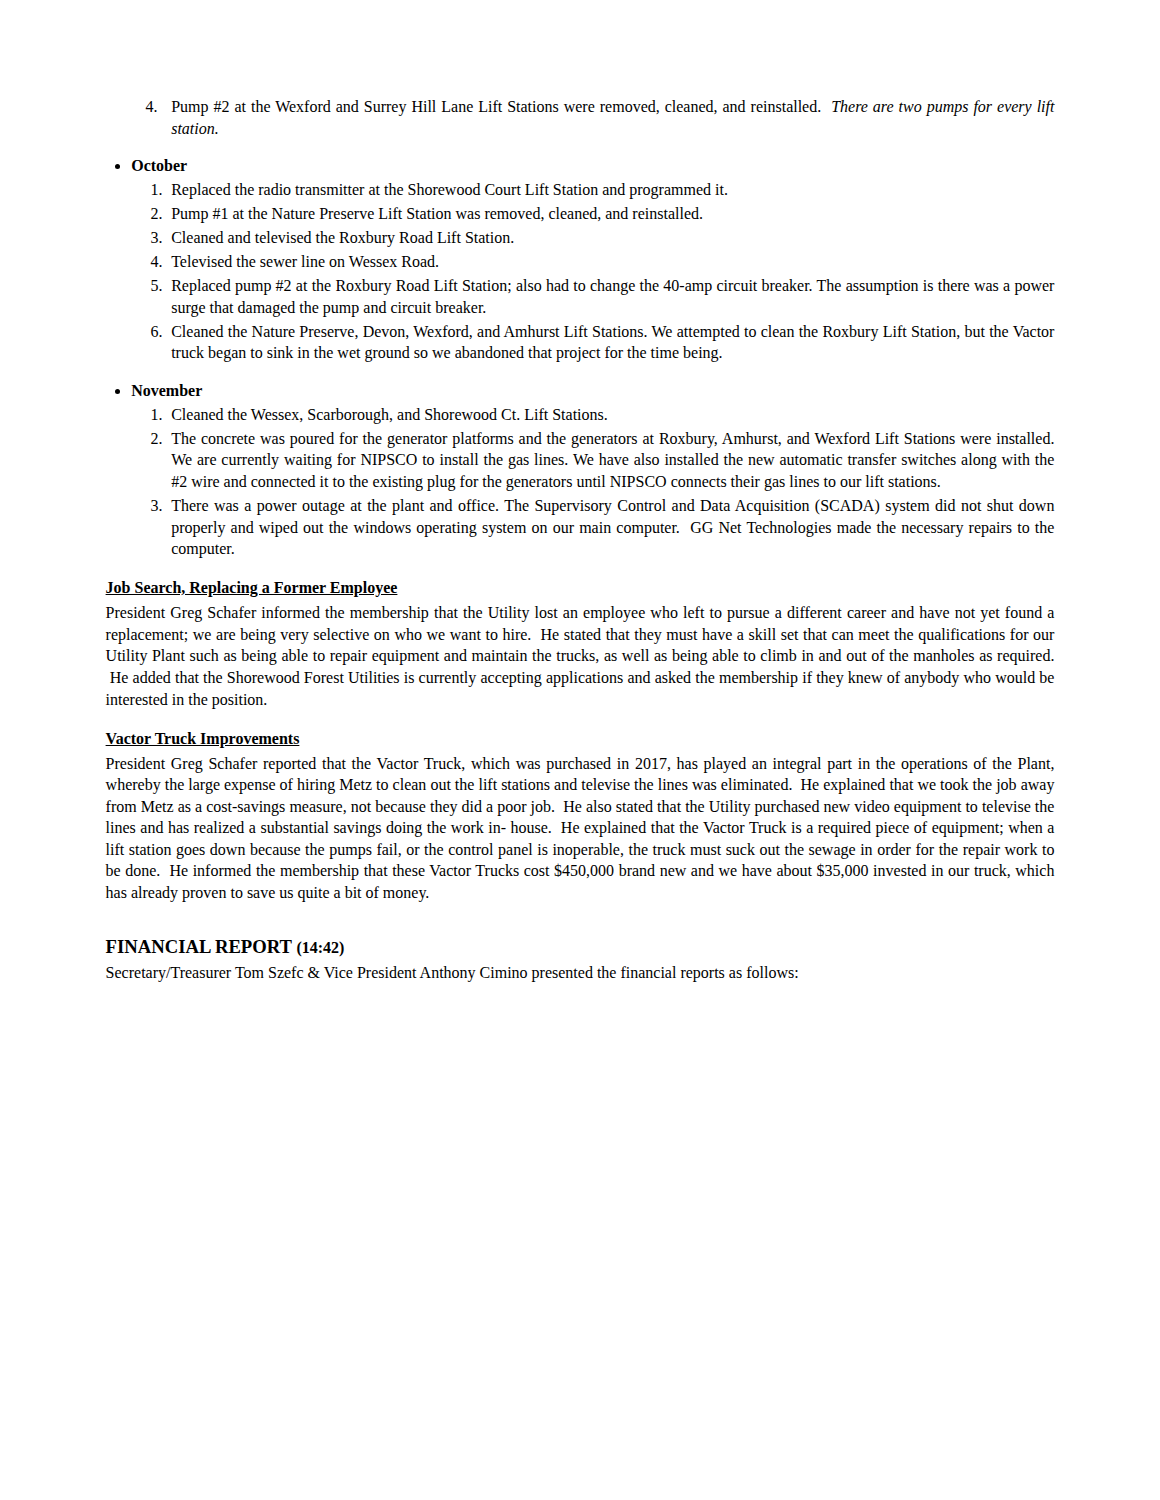4. Pump #2 at the Wexford and Surrey Hill Lane Lift Stations were removed, cleaned, and reinstalled. There are two pumps for every lift station.
October
Replaced the radio transmitter at the Shorewood Court Lift Station and programmed it.
Pump #1 at the Nature Preserve Lift Station was removed, cleaned, and reinstalled.
Cleaned and televised the Roxbury Road Lift Station.
Televised the sewer line on Wessex Road.
Replaced pump #2 at the Roxbury Road Lift Station; also had to change the 40-amp circuit breaker. The assumption is there was a power surge that damaged the pump and circuit breaker.
Cleaned the Nature Preserve, Devon, Wexford, and Amhurst Lift Stations. We attempted to clean the Roxbury Lift Station, but the Vactor truck began to sink in the wet ground so we abandoned that project for the time being.
November
Cleaned the Wessex, Scarborough, and Shorewood Ct. Lift Stations.
The concrete was poured for the generator platforms and the generators at Roxbury, Amhurst, and Wexford Lift Stations were installed. We are currently waiting for NIPSCO to install the gas lines. We have also installed the new automatic transfer switches along with the #2 wire and connected it to the existing plug for the generators until NIPSCO connects their gas lines to our lift stations.
There was a power outage at the plant and office. The Supervisory Control and Data Acquisition (SCADA) system did not shut down properly and wiped out the windows operating system on our main computer. GG Net Technologies made the necessary repairs to the computer.
Job Search, Replacing a Former Employee
President Greg Schafer informed the membership that the Utility lost an employee who left to pursue a different career and have not yet found a replacement; we are being very selective on who we want to hire. He stated that they must have a skill set that can meet the qualifications for our Utility Plant such as being able to repair equipment and maintain the trucks, as well as being able to climb in and out of the manholes as required. He added that the Shorewood Forest Utilities is currently accepting applications and asked the membership if they knew of anybody who would be interested in the position.
Vactor Truck Improvements
President Greg Schafer reported that the Vactor Truck, which was purchased in 2017, has played an integral part in the operations of the Plant, whereby the large expense of hiring Metz to clean out the lift stations and televise the lines was eliminated. He explained that we took the job away from Metz as a cost-savings measure, not because they did a poor job. He also stated that the Utility purchased new video equipment to televise the lines and has realized a substantial savings doing the work in- house. He explained that the Vactor Truck is a required piece of equipment; when a lift station goes down because the pumps fail, or the control panel is inoperable, the truck must suck out the sewage in order for the repair work to be done. He informed the membership that these Vactor Trucks cost $450,000 brand new and we have about $35,000 invested in our truck, which has already proven to save us quite a bit of money.
FINANCIAL REPORT (14:42)
Secretary/Treasurer Tom Szefc & Vice President Anthony Cimino presented the financial reports as follows: